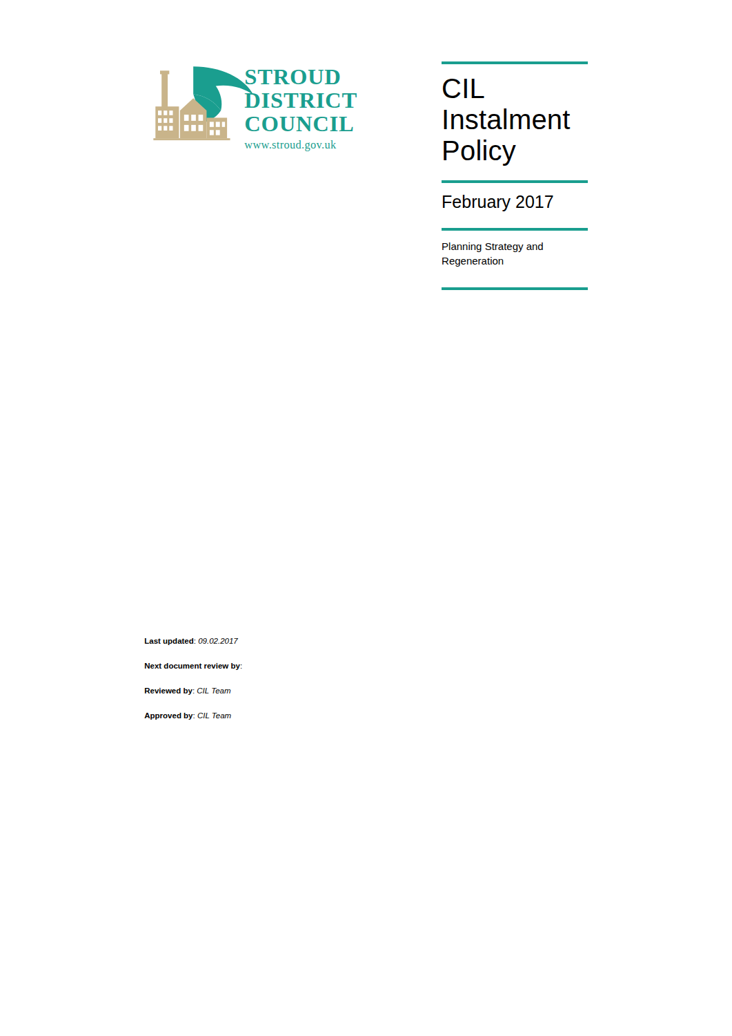STROUD DISTRICT COUNCIL www.stroud.gov.uk
CIL
Instalment
Policy
February 2017
Planning Strategy and
Regeneration
Last updated: 09.02.2017
Next document review by:
Reviewed by: CIL Team
Approved by: CIL Team